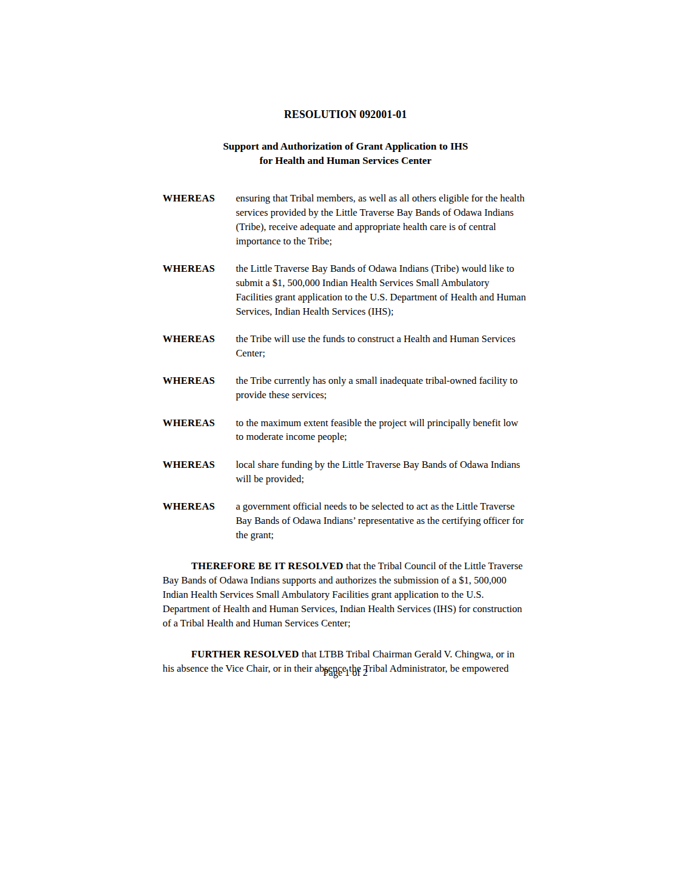RESOLUTION 092001-01
Support and Authorization of Grant Application to IHS
for Health and Human Services Center
WHEREAS
ensuring that Tribal members, as well as all others eligible for the health services provided by the Little Traverse Bay Bands of Odawa Indians (Tribe), receive adequate and appropriate health care is of central importance to the Tribe;
WHEREAS
the Little Traverse Bay Bands of Odawa Indians (Tribe) would like to submit a $1, 500,000 Indian Health Services Small Ambulatory Facilities grant application to the U.S. Department of Health and Human Services, Indian Health Services (IHS);
WHEREAS
the Tribe will use the funds to construct a Health and Human Services Center;
WHEREAS
the Tribe currently has only a small inadequate tribal-owned facility to provide these services;
WHEREAS
to the maximum extent feasible the project will principally benefit low to moderate income people;
WHEREAS
local share funding by the Little Traverse Bay Bands of Odawa Indians will be provided;
WHEREAS
a government official needs to be selected to act as the Little Traverse Bay Bands of Odawa Indians’ representative as the certifying officer for the grant;
THEREFORE BE IT RESOLVED that the Tribal Council of the Little Traverse Bay Bands of Odawa Indians supports and authorizes the submission of a $1, 500,000 Indian Health Services Small Ambulatory Facilities grant application to the U.S. Department of Health and Human Services, Indian Health Services (IHS) for construction of a Tribal Health and Human Services Center;
FURTHER RESOLVED that LTBB Tribal Chairman Gerald V. Chingwa, or in his absence the Vice Chair, or in their absence the Tribal Administrator, be empowered
Page 1 of 2